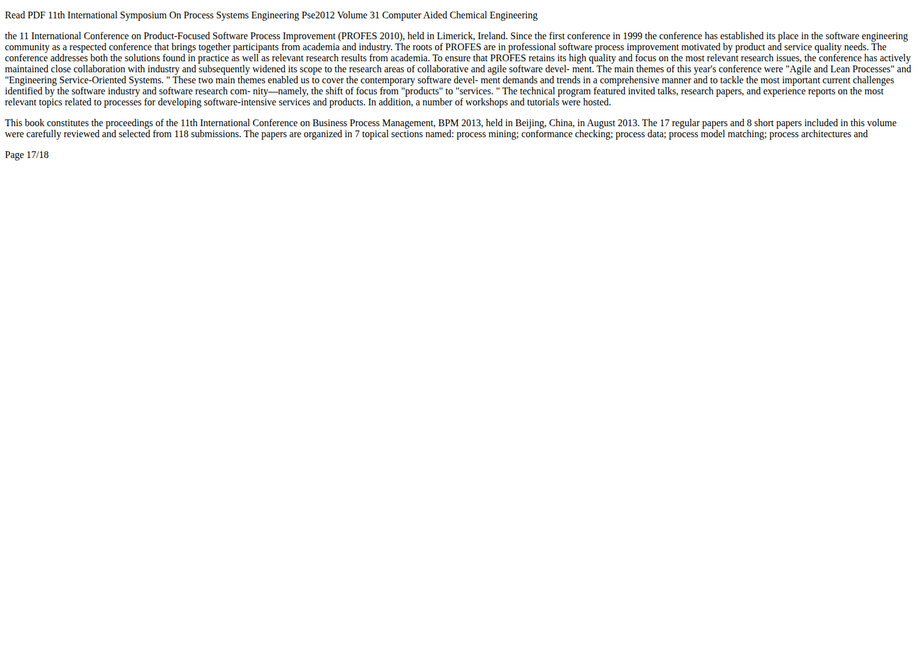Read PDF 11th International Symposium On Process Systems Engineering Pse2012 Volume 31 Computer Aided Chemical Engineering
the 11 International Conference on Product-Focused Software Process Improvement (PROFES 2010), held in Limerick, Ireland. Since the first conference in 1999 the conference has established its place in the software engineering community as a respected conference that brings together participants from academia and industry. The roots of PROFES are in professional software process improvement motivated by product and service quality needs. The conference addresses both the solutions found in practice as well as relevant research results from academia. To ensure that PROFES retains its high quality and focus on the most relevant research issues, the conference has actively maintained close collaboration with industry and subsequently widened its scope to the research areas of collaborative and agile software devel- ment. The main themes of this year's conference were "Agile and Lean Processes" and "Engineering Service-Oriented Systems. " These two main themes enabled us to cover the contemporary software devel- ment demands and trends in a comprehensive manner and to tackle the most important current challenges identified by the software industry and software research com- nity––namely, the shift of focus from "products" to "services. " The technical program featured invited talks, research papers, and experience reports on the most relevant topics related to processes for developing software-intensive services and products. In addition, a number of workshops and tutorials were hosted.
This book constitutes the proceedings of the 11th International Conference on Business Process Management, BPM 2013, held in Beijing, China, in August 2013. The 17 regular papers and 8 short papers included in this volume were carefully reviewed and selected from 118 submissions. The papers are organized in 7 topical sections named: process mining; conformance checking; process data; process model matching; process architectures and
Page 17/18